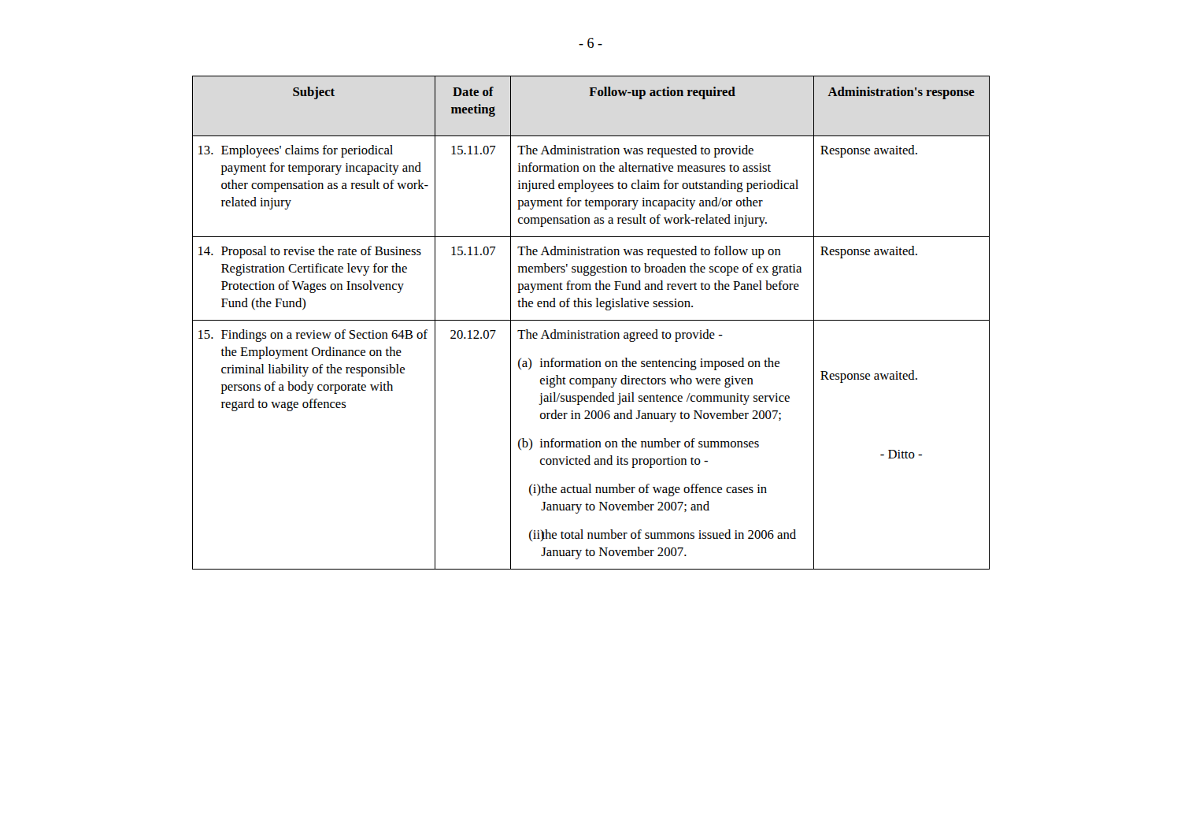- 6 -
| Subject | Date of meeting | Follow-up action required | Administration's response |
| --- | --- | --- | --- |
| 13. Employees' claims for periodical payment for temporary incapacity and other compensation as a result of work-related injury | 15.11.07 | The Administration was requested to provide information on the alternative measures to assist injured employees to claim for outstanding periodical payment for temporary incapacity and/or other compensation as a result of work-related injury. | Response awaited. |
| 14. Proposal to revise the rate of Business Registration Certificate levy for the Protection of Wages on Insolvency Fund (the Fund) | 15.11.07 | The Administration was requested to follow up on members' suggestion to broaden the scope of ex gratia payment from the Fund and revert to the Panel before the end of this legislative session. | Response awaited. |
| 15. Findings on a review of Section 64B of the Employment Ordinance on the criminal liability of the responsible persons of a body corporate with regard to wage offences | 20.12.07 | The Administration agreed to provide - (a) information on the sentencing imposed on the eight company directors who were given jail/suspended jail sentence /community service order in 2006 and January to November 2007; (b) information on the number of summonses convicted and its proportion to - (i) the actual number of wage offence cases in January to November 2007; and (ii) the total number of summons issued in 2006 and January to November 2007. | Response awaited. - Ditto - |